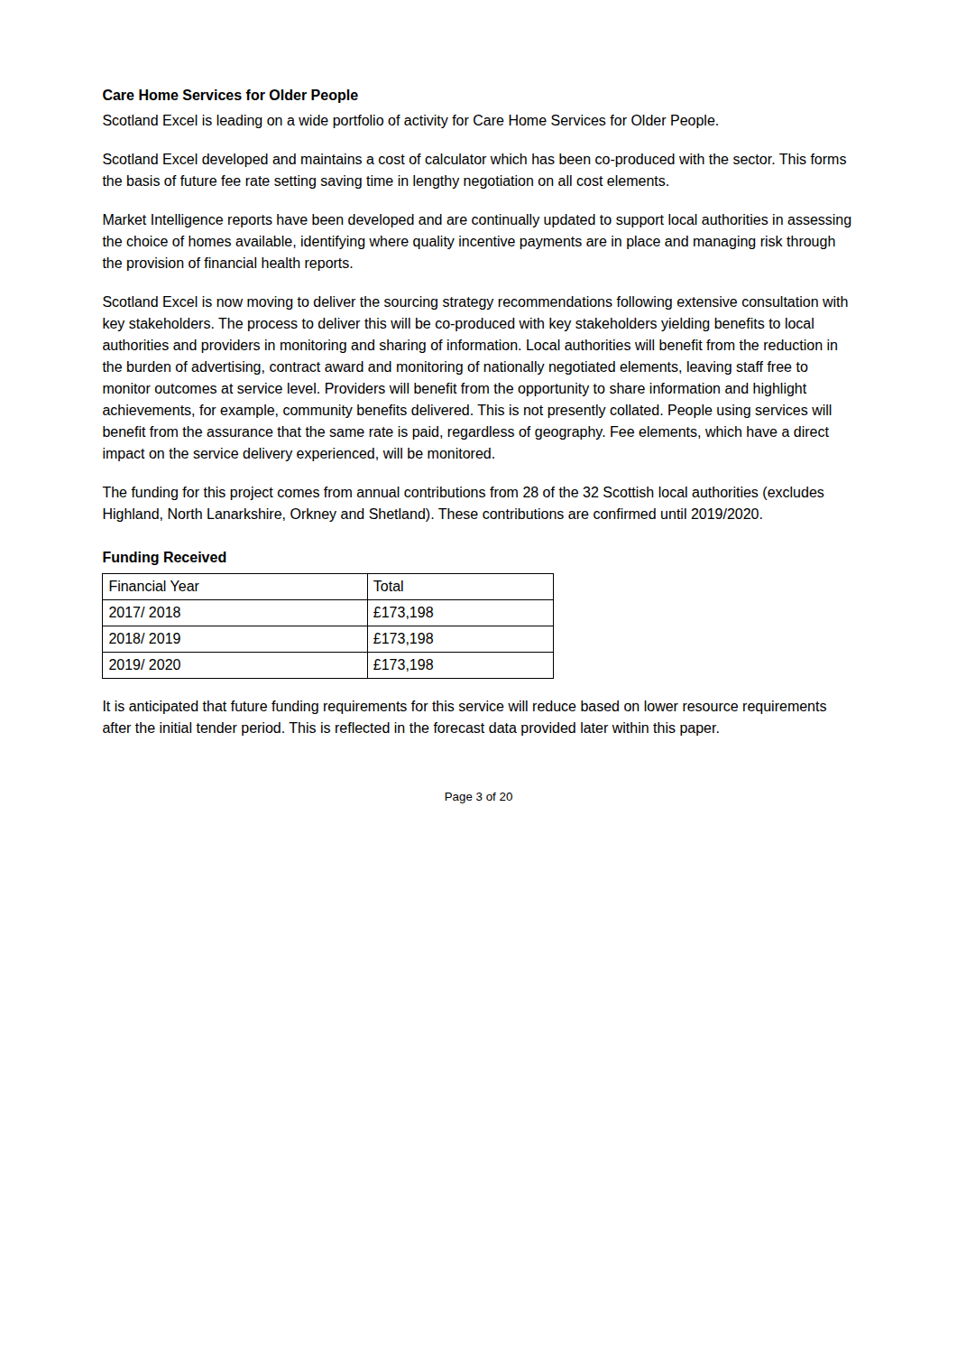Care Home Services for Older People
Scotland Excel is leading on a wide portfolio of activity for Care Home Services for Older People.
Scotland Excel developed and maintains a cost of calculator which has been co-produced with the sector. This forms the basis of future fee rate setting saving time in lengthy negotiation on all cost elements.
Market Intelligence reports have been developed and are continually updated to support local authorities in assessing the choice of homes available, identifying where quality incentive payments are in place and managing risk through the provision of financial health reports.
Scotland Excel is now moving to deliver the sourcing strategy recommendations following extensive consultation with key stakeholders. The process to deliver this will be co-produced with key stakeholders yielding benefits to local authorities and providers in monitoring and sharing of information. Local authorities will benefit from the reduction in the burden of advertising, contract award and monitoring of nationally negotiated elements, leaving staff free to monitor outcomes at service level. Providers will benefit from the opportunity to share information and highlight achievements, for example, community benefits delivered. This is not presently collated. People using services will benefit from the assurance that the same rate is paid, regardless of geography. Fee elements, which have a direct impact on the service delivery experienced, will be monitored.
The funding for this project comes from annual contributions from 28 of the 32 Scottish local authorities (excludes Highland, North Lanarkshire, Orkney and Shetland). These contributions are confirmed until 2019/2020.
Funding Received
| Financial Year | Total |
| 2017/ 2018 | £173,198 |
| 2018/ 2019 | £173,198 |
| 2019/ 2020 | £173,198 |
It is anticipated that future funding requirements for this service will reduce based on lower resource requirements after the initial tender period. This is reflected in the forecast data provided later within this paper.
Page 3 of 20